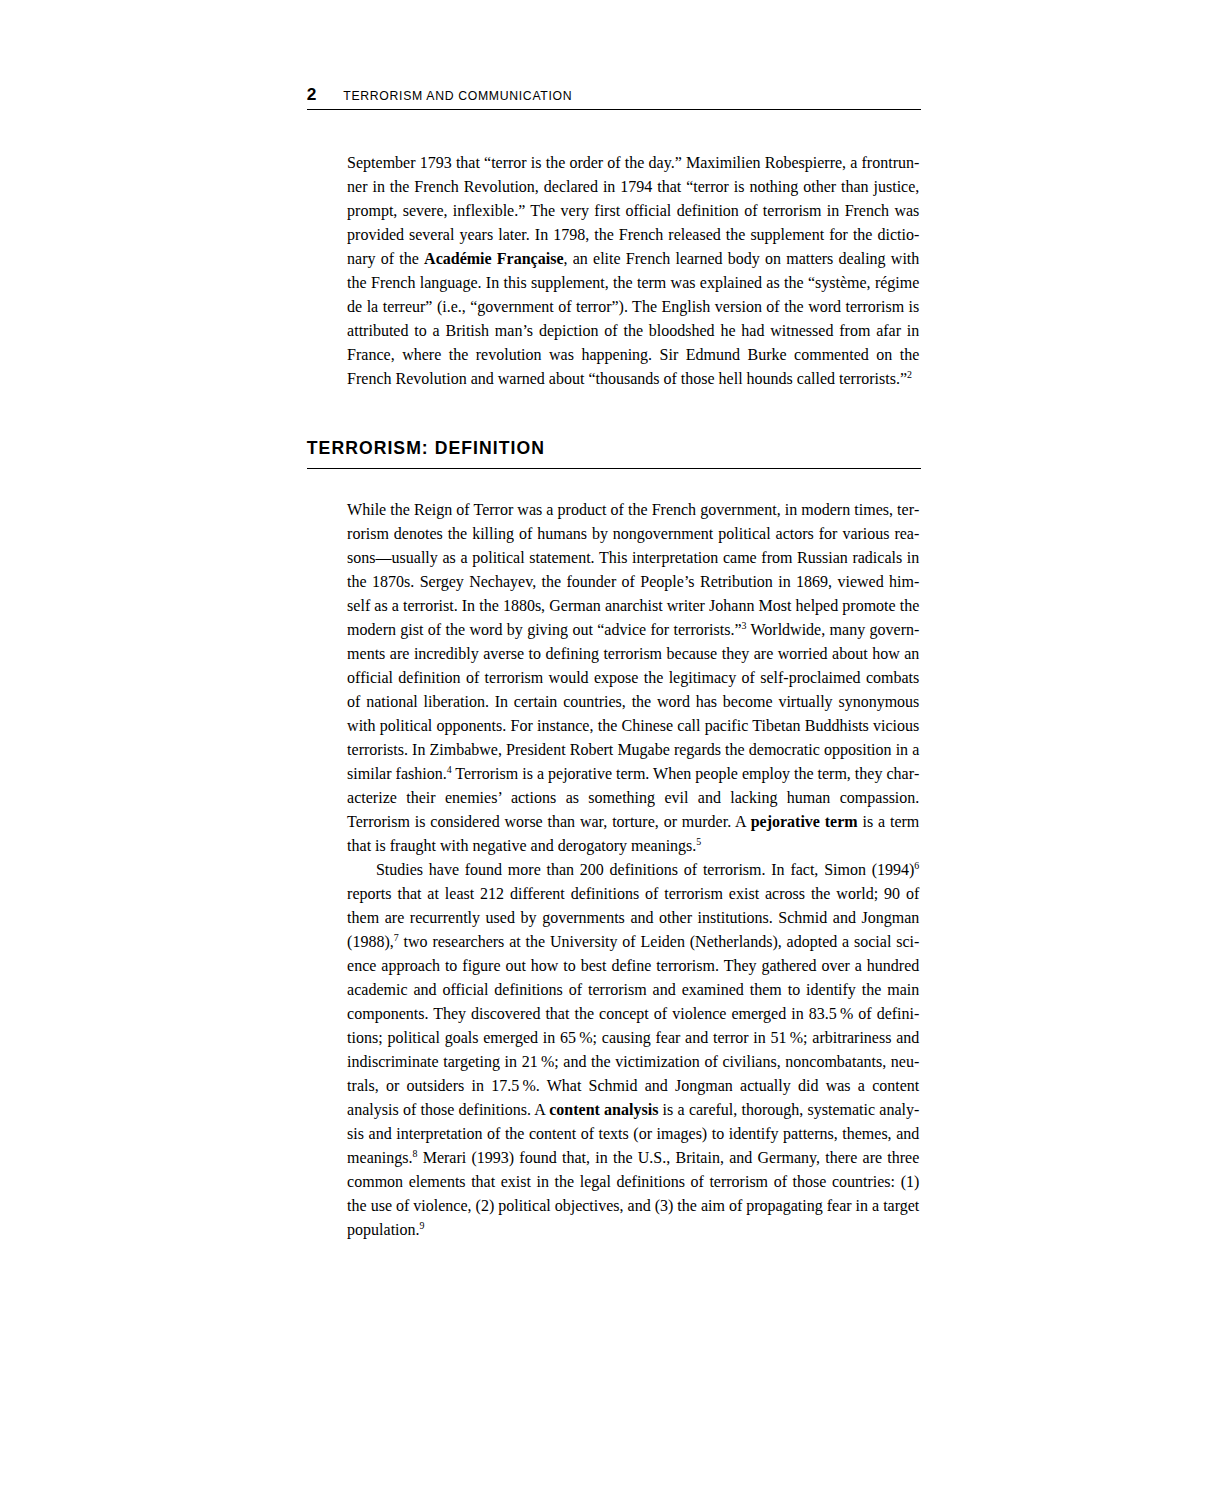2 Terrorism and Communication
September 1793 that “terror is the order of the day.” Maximilien Robespierre, a frontrunner in the French Revolution, declared in 1794 that “terror is nothing other than justice, prompt, severe, inflexible.” The very first official definition of terrorism in French was provided several years later. In 1798, the French released the supplement for the dictionary of the Académie Française, an elite French learned body on matters dealing with the French language. In this supplement, the term was explained as the “système, régime de la terreur” (i.e., “government of terror”). The English version of the word terrorism is attributed to a British man’s depiction of the bloodshed he had witnessed from afar in France, where the revolution was happening. Sir Edmund Burke commented on the French Revolution and warned about “thousands of those hell hounds called terrorists.”2
Terrorism: Definition
While the Reign of Terror was a product of the French government, in modern times, terrorism denotes the killing of humans by nongovernment political actors for various reasons—usually as a political statement. This interpretation came from Russian radicals in the 1870s. Sergey Nechayev, the founder of People’s Retribution in 1869, viewed himself as a terrorist. In the 1880s, German anarchist writer Johann Most helped promote the modern gist of the word by giving out “advice for terrorists.”3 Worldwide, many governments are incredibly averse to defining terrorism because they are worried about how an official definition of terrorism would expose the legitimacy of self-proclaimed combats of national liberation. In certain countries, the word has become virtually synonymous with political opponents. For instance, the Chinese call pacific Tibetan Buddhists vicious terrorists. In Zimbabwe, President Robert Mugabe regards the democratic opposition in a similar fashion.4 Terrorism is a pejorative term. When people employ the term, they characterize their enemies’ actions as something evil and lacking human compassion. Terrorism is considered worse than war, torture, or murder. A pejorative term is a term that is fraught with negative and derogatory meanings.5
Studies have found more than 200 definitions of terrorism. In fact, Simon (1994)6 reports that at least 212 different definitions of terrorism exist across the world; 90 of them are recurrently used by governments and other institutions. Schmid and Jongman (1988),7 two researchers at the University of Leiden (Netherlands), adopted a social science approach to figure out how to best define terrorism. They gathered over a hundred academic and official definitions of terrorism and examined them to identify the main components. They discovered that the concept of violence emerged in 83.5 % of definitions; political goals emerged in 65 %; causing fear and terror in 51 %; arbitrariness and indiscriminate targeting in 21 %; and the victimization of civilians, noncombatants, neutrals, or outsiders in 17.5 %. What Schmid and Jongman actually did was a content analysis of those definitions. A content analysis is a careful, thorough, systematic analysis and interpretation of the content of texts (or images) to identify patterns, themes, and meanings.8 Merari (1993) found that, in the U.S., Britain, and Germany, there are three common elements that exist in the legal definitions of terrorism of those countries: (1) the use of violence, (2) political objectives, and (3) the aim of propagating fear in a target population.9